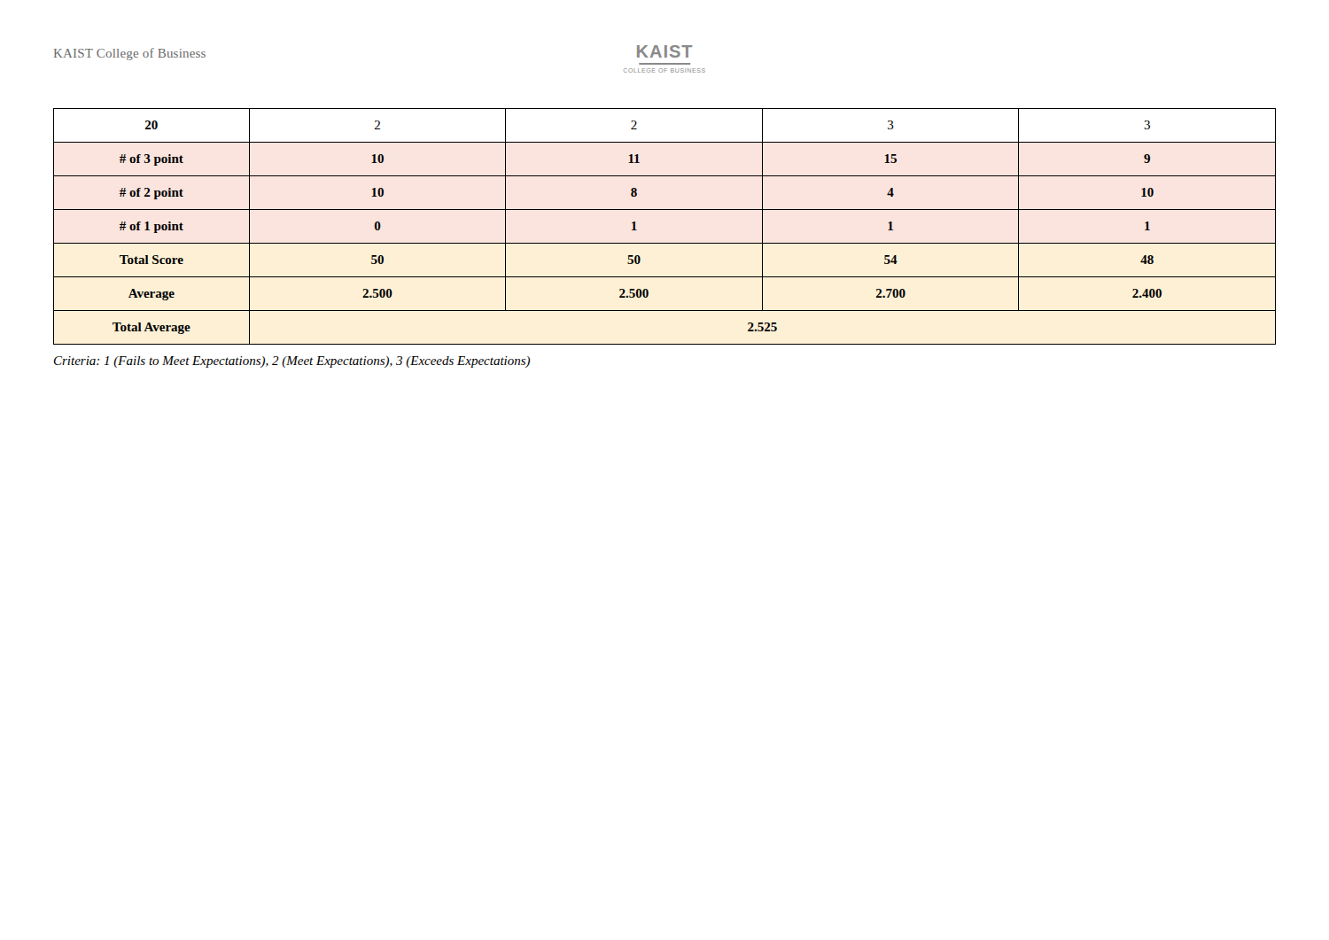KAIST College of Business
KAIST
College of Business
| 20 | 2 | 2 | 3 | 3 |
| # of 3 point | 10 | 11 | 15 | 9 |
| # of 2 point | 10 | 8 | 4 | 10 |
| # of 1 point | 0 | 1 | 1 | 1 |
| Total Score | 50 | 50 | 54 | 48 |
| Average | 2.500 | 2.500 | 2.700 | 2.400 |
| Total Average | 2.525 |
Criteria: 1 (Fails to Meet Expectations), 2 (Meet Expectations), 3 (Exceeds Expectations)